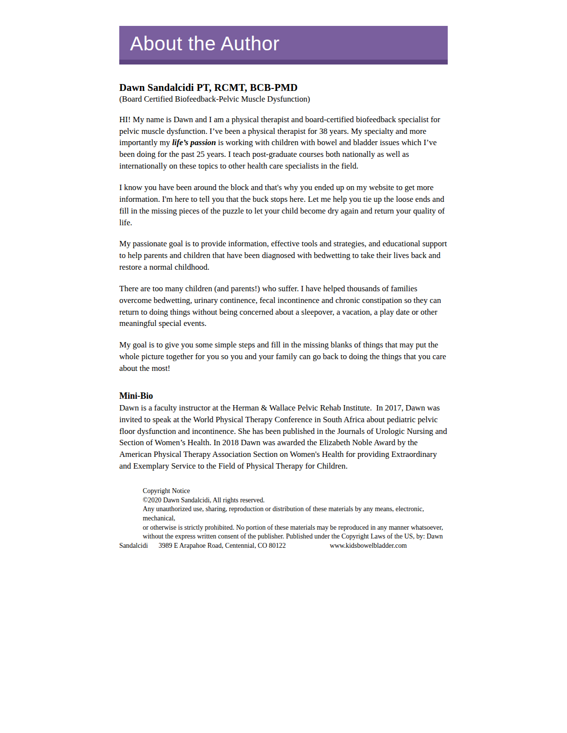About the Author
Dawn Sandalcidi PT, RCMT, BCB-PMD
(Board Certified Biofeedback-Pelvic Muscle Dysfunction)
HI! My name is Dawn and I am a physical therapist and board-certified biofeedback specialist for pelvic muscle dysfunction. I’ve been a physical therapist for 38 years. My specialty and more importantly my life’s passion is working with children with bowel and bladder issues which I’ve been doing for the past 25 years. I teach post-graduate courses both nationally as well as internationally on these topics to other health care specialists in the field.
I know you have been around the block and that's why you ended up on my website to get more information. I'm here to tell you that the buck stops here. Let me help you tie up the loose ends and fill in the missing pieces of the puzzle to let your child become dry again and return your quality of life.
My passionate goal is to provide information, effective tools and strategies, and educational support to help parents and children that have been diagnosed with bedwetting to take their lives back and restore a normal childhood.
There are too many children (and parents!) who suffer. I have helped thousands of families overcome bedwetting, urinary continence, fecal incontinence and chronic constipation so they can return to doing things without being concerned about a sleepover, a vacation, a play date or other meaningful special events.
My goal is to give you some simple steps and fill in the missing blanks of things that may put the whole picture together for you so you and your family can go back to doing the things that you care about the most!
Mini-Bio
Dawn is a faculty instructor at the Herman & Wallace Pelvic Rehab Institute. In 2017, Dawn was invited to speak at the World Physical Therapy Conference in South Africa about pediatric pelvic floor dysfunction and incontinence. She has been published in the Journals of Urologic Nursing and Section of Women’s Health. In 2018 Dawn was awarded the Elizabeth Noble Award by the American Physical Therapy Association Section on Women's Health for providing Extraordinary and Exemplary Service to the Field of Physical Therapy for Children.
Copyright Notice
©2020 Dawn Sandalcidi, All rights reserved.
Any unauthorized use, sharing, reproduction or distribution of these materials by any means, electronic, mechanical,
or otherwise is strictly prohibited. No portion of these materials may be reproduced in any manner whatsoever,
without the express written consent of the publisher. Published under the Copyright Laws of the US, by: Dawn
Sandalcidi 3989 E Arapahoe Road, Centennial, CO 80122 www.kidsbowelbladder.com